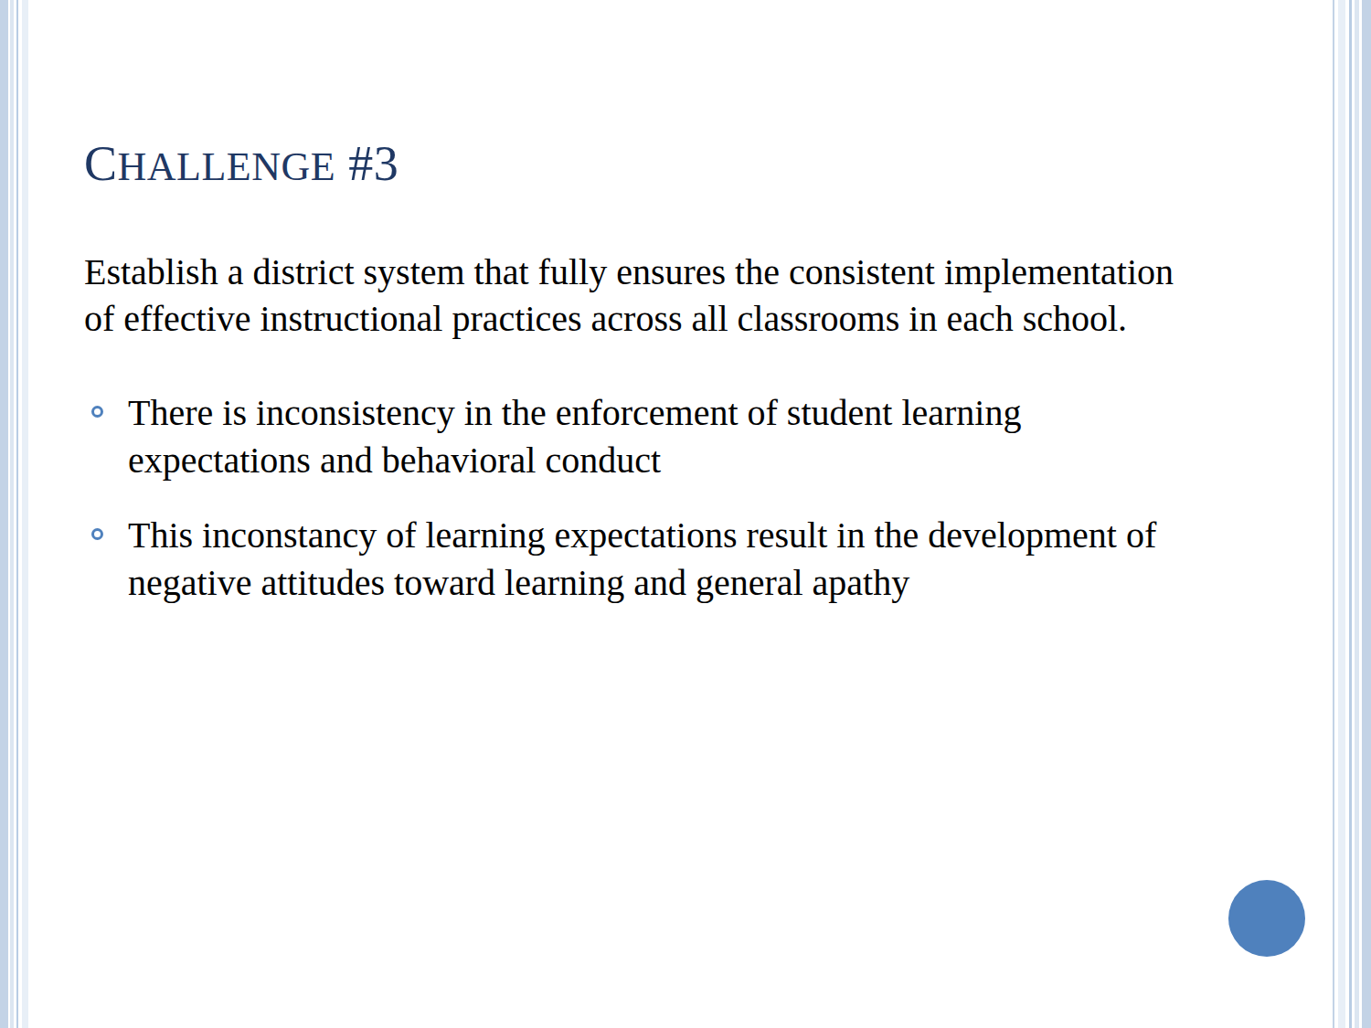CHALLENGE #3
Establish a district system that fully ensures the consistent implementation of effective instructional practices across all classrooms in each school.
There is inconsistency in the enforcement of student learning expectations and behavioral conduct
This inconstancy of learning expectations result in the development of negative attitudes toward learning and general apathy